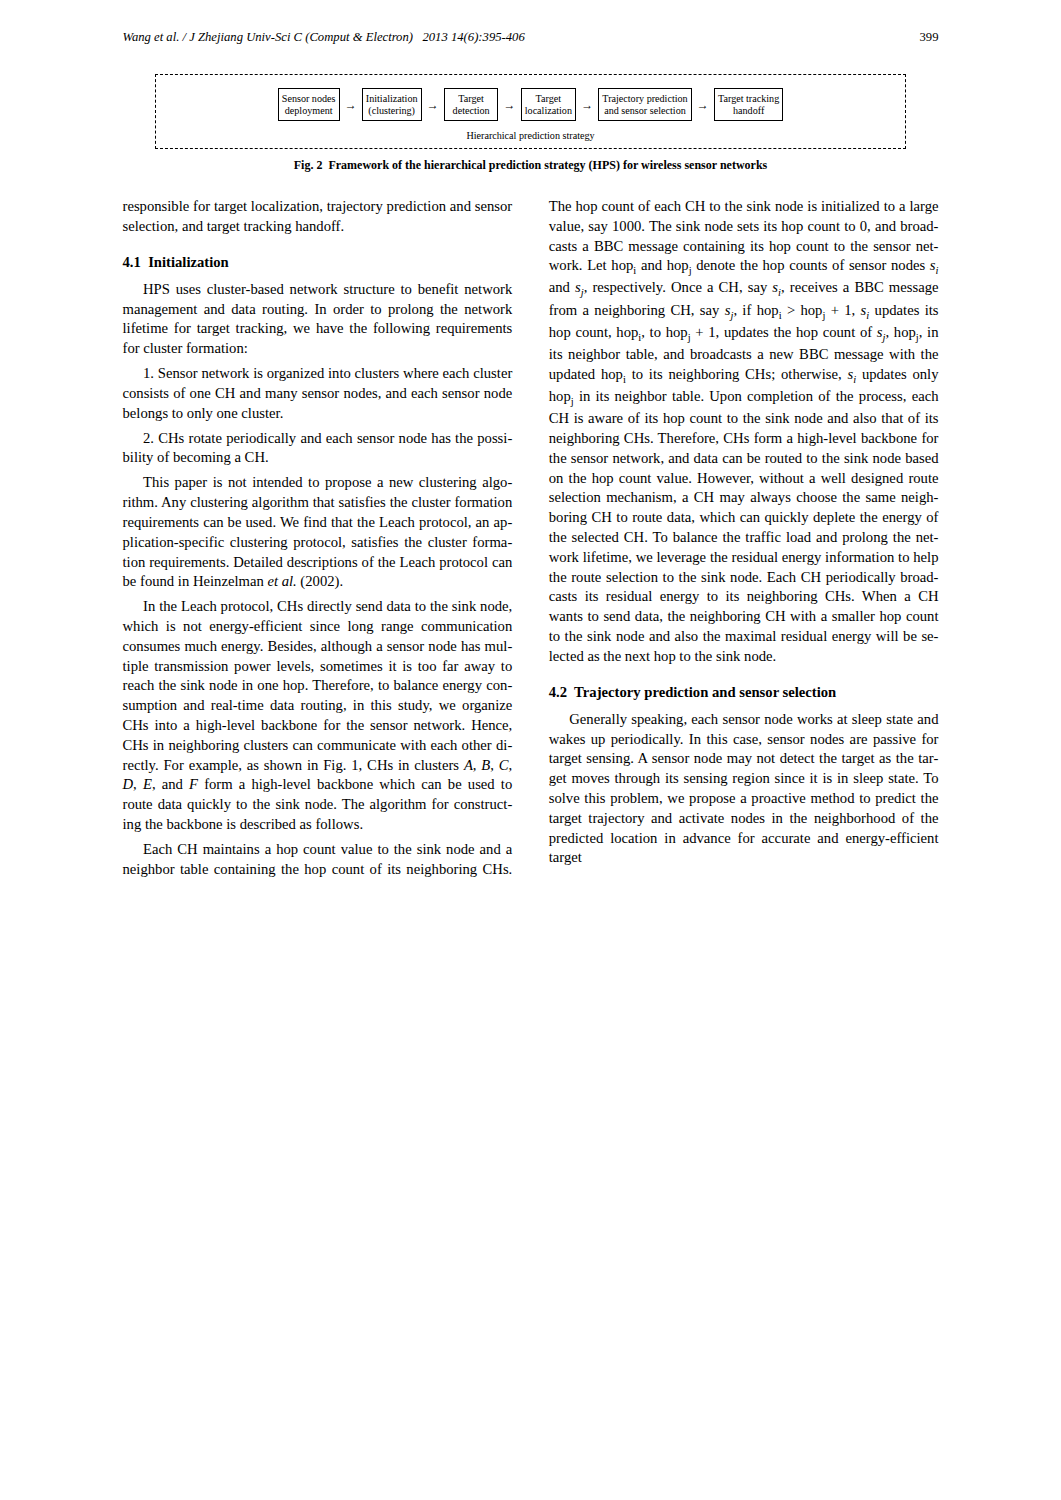Wang et al. / J Zhejiang Univ-Sci C (Comput & Electron) 2013 14(6):395-406 399
Sensor nodes
deployment
→
Initialization
(clustering)
→
Target
detection
→
Target
localization
→
Trajectory prediction
and sensor selection
→
Target tracking
handoff
Hierarchical prediction strategy
Fig. 2 Framework of the hierarchical prediction strategy (HPS) for wireless sensor networks
responsible for target localization, trajectory prediction and sensor selection, and target tracking handoff.
4.1 Initialization
HPS uses cluster-based network structure to benefit network management and data routing. In order to prolong the network lifetime for target tracking, we have the following requirements for cluster formation:
1. Sensor network is organized into clusters where each cluster consists of one CH and many sensor nodes, and each sensor node belongs to only one cluster.
2. CHs rotate periodically and each sensor node has the possibility of becoming a CH.
This paper is not intended to propose a new clustering algorithm. Any clustering algorithm that satisfies the cluster formation requirements can be used. We find that the Leach protocol, an application-specific clustering protocol, satisfies the cluster formation requirements. Detailed descriptions of the Leach protocol can be found in Heinzelman et al. (2002).
In the Leach protocol, CHs directly send data to the sink node, which is not energy-efficient since long range communication consumes much energy. Besides, although a sensor node has multiple transmission power levels, sometimes it is too far away to reach the sink node in one hop. Therefore, to balance energy consumption and real-time data routing, in this study, we organize CHs into a high-level backbone for the sensor network. Hence, CHs in neighboring clusters can communicate with each other directly. For example, as shown in Fig. 1, CHs in clusters A, B, C, D, E, and F form a high-level backbone which can be used to route data quickly to the sink node. The algorithm for constructing the backbone is described as follows.
Each CH maintains a hop count value to the sink node and a neighbor table containing the hop count of its neighboring CHs. The hop count of each CH to the sink node is initialized to a large value, say 1000. The sink node sets its hop count to 0, and broadcasts a BBC message containing its hop count to the sensor network. Let hopi and hopj denote the hop counts of sensor nodes si and sj, respectively. Once a CH, say si, receives a BBC message from a neighboring CH, say sj, if hopi > hopj + 1, si updates its hop count, hopi, to hopj + 1, updates the hop count of sj, hopj, in its neighbor table, and broadcasts a new BBC message with the updated hopi to its neighboring CHs; otherwise, si updates only hopj in its neighbor table. Upon completion of the process, each CH is aware of its hop count to the sink node and also that of its neighboring CHs. Therefore, CHs form a high-level backbone for the sensor network, and data can be routed to the sink node based on the hop count value. However, without a well designed route selection mechanism, a CH may always choose the same neighboring CH to route data, which can quickly deplete the energy of the selected CH. To balance the traffic load and prolong the network lifetime, we leverage the residual energy information to help the route selection to the sink node. Each CH periodically broadcasts its residual energy to its neighboring CHs. When a CH wants to send data, the neighboring CH with a smaller hop count to the sink node and also the maximal residual energy will be selected as the next hop to the sink node.
4.2 Trajectory prediction and sensor selection
Generally speaking, each sensor node works at sleep state and wakes up periodically. In this case, sensor nodes are passive for target sensing. A sensor node may not detect the target as the target moves through its sensing region since it is in sleep state. To solve this problem, we propose a proactive method to predict the target trajectory and activate nodes in the neighborhood of the predicted location in advance for accurate and energy-efficient target